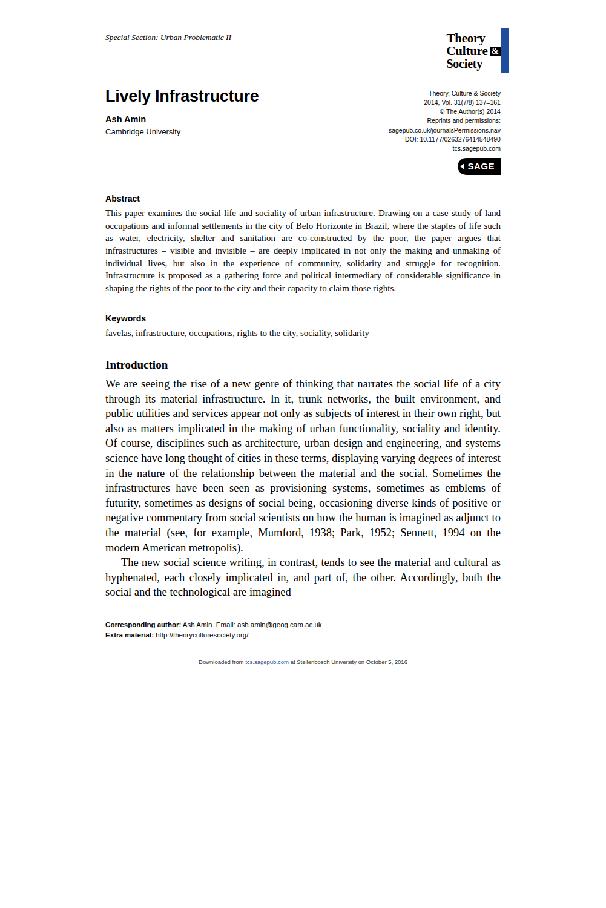Theory Culture& Society
Special Section: Urban Problematic II
Lively Infrastructure
Ash Amin
Cambridge University
Theory, Culture & Society
2014, Vol. 31(7/8) 137–161
© The Author(s) 2014
Reprints and permissions:
sagepub.co.uk/journalsPermissions.nav
DOI: 10.1177/0263276414548490
tcs.sagepub.com
SAGE
Abstract
This paper examines the social life and sociality of urban infrastructure. Drawing on a case study of land occupations and informal settlements in the city of Belo Horizonte in Brazil, where the staples of life such as water, electricity, shelter and sanitation are co-constructed by the poor, the paper argues that infrastructures – visible and invisible – are deeply implicated in not only the making and unmaking of individual lives, but also in the experience of community, solidarity and struggle for recognition. Infrastructure is proposed as a gathering force and political intermediary of considerable significance in shaping the rights of the poor to the city and their capacity to claim those rights.
Keywords
favelas, infrastructure, occupations, rights to the city, sociality, solidarity
Introduction
We are seeing the rise of a new genre of thinking that narrates the social life of a city through its material infrastructure. In it, trunk networks, the built environment, and public utilities and services appear not only as subjects of interest in their own right, but also as matters implicated in the making of urban functionality, sociality and identity. Of course, disciplines such as architecture, urban design and engineering, and systems science have long thought of cities in these terms, displaying varying degrees of interest in the nature of the relationship between the material and the social. Sometimes the infrastructures have been seen as provisioning systems, sometimes as emblems of futurity, sometimes as designs of social being, occasioning diverse kinds of positive or negative commentary from social scientists on how the human is imagined as adjunct to the material (see, for example, Mumford, 1938; Park, 1952; Sennett, 1994 on the modern American metropolis).
The new social science writing, in contrast, tends to see the material and cultural as hyphenated, each closely implicated in, and part of, the other. Accordingly, both the social and the technological are imagined
Corresponding author: Ash Amin. Email: ash.amin@geog.cam.ac.uk
Extra material: http://theoryculturesociety.org/
Downloaded from tcs.sagepub.com at Stellenbosch University on October 5, 2016